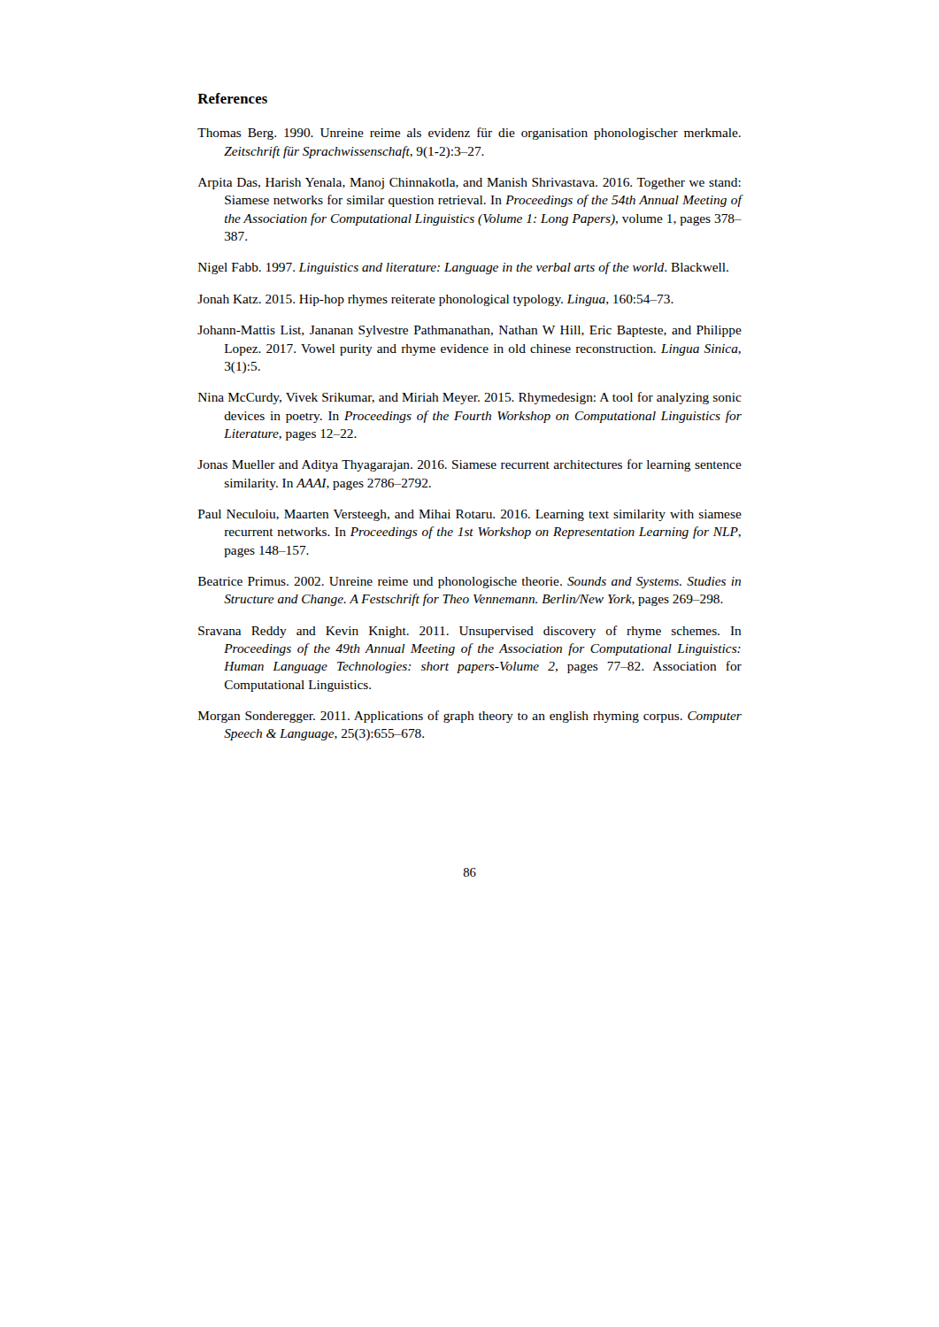References
Thomas Berg. 1990. Unreine reime als evidenz für die organisation phonologischer merkmale. Zeitschrift für Sprachwissenschaft, 9(1-2):3–27.
Arpita Das, Harish Yenala, Manoj Chinnakotla, and Manish Shrivastava. 2016. Together we stand: Siamese networks for similar question retrieval. In Proceedings of the 54th Annual Meeting of the Association for Computational Linguistics (Volume 1: Long Papers), volume 1, pages 378–387.
Nigel Fabb. 1997. Linguistics and literature: Language in the verbal arts of the world. Blackwell.
Jonah Katz. 2015. Hip-hop rhymes reiterate phonological typology. Lingua, 160:54–73.
Johann-Mattis List, Jananan Sylvestre Pathmanathan, Nathan W Hill, Eric Bapteste, and Philippe Lopez. 2017. Vowel purity and rhyme evidence in old chinese reconstruction. Lingua Sinica, 3(1):5.
Nina McCurdy, Vivek Srikumar, and Miriah Meyer. 2015. Rhymedesign: A tool for analyzing sonic devices in poetry. In Proceedings of the Fourth Workshop on Computational Linguistics for Literature, pages 12–22.
Jonas Mueller and Aditya Thyagarajan. 2016. Siamese recurrent architectures for learning sentence similarity. In AAAI, pages 2786–2792.
Paul Neculoiu, Maarten Versteegh, and Mihai Rotaru. 2016. Learning text similarity with siamese recurrent networks. In Proceedings of the 1st Workshop on Representation Learning for NLP, pages 148–157.
Beatrice Primus. 2002. Unreine reime und phonologische theorie. Sounds and Systems. Studies in Structure and Change. A Festschrift for Theo Vennemann. Berlin/New York, pages 269–298.
Sravana Reddy and Kevin Knight. 2011. Unsupervised discovery of rhyme schemes. In Proceedings of the 49th Annual Meeting of the Association for Computational Linguistics: Human Language Technologies: short papers-Volume 2, pages 77–82. Association for Computational Linguistics.
Morgan Sonderegger. 2011. Applications of graph theory to an english rhyming corpus. Computer Speech & Language, 25(3):655–678.
86